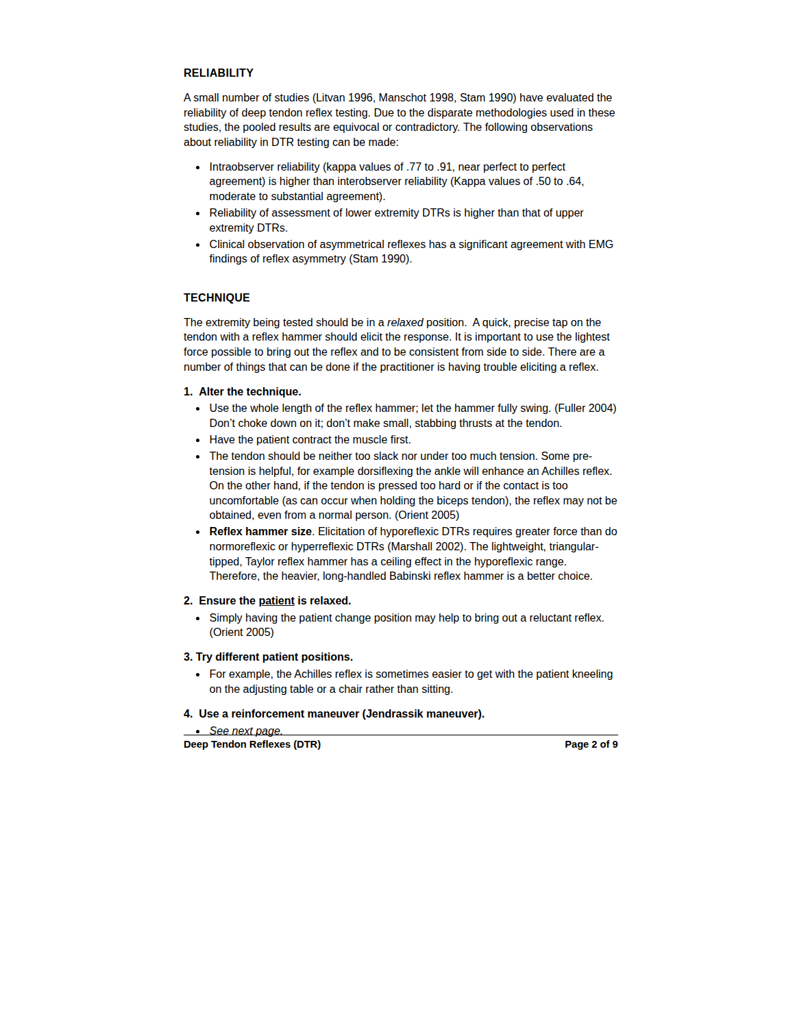RELIABILITY
A small number of studies (Litvan 1996, Manschot 1998, Stam 1990) have evaluated the reliability of deep tendon reflex testing. Due to the disparate methodologies used in these studies, the pooled results are equivocal or contradictory. The following observations about reliability in DTR testing can be made:
Intraobserver reliability (kappa values of .77 to .91, near perfect to perfect agreement) is higher than interobserver reliability (Kappa values of .50 to .64, moderate to substantial agreement).
Reliability of assessment of lower extremity DTRs is higher than that of upper extremity DTRs.
Clinical observation of asymmetrical reflexes has a significant agreement with EMG findings of reflex asymmetry (Stam 1990).
TECHNIQUE
The extremity being tested should be in a relaxed position. A quick, precise tap on the tendon with a reflex hammer should elicit the response. It is important to use the lightest force possible to bring out the reflex and to be consistent from side to side. There are a number of things that can be done if the practitioner is having trouble eliciting a reflex.
1. Alter the technique.
Use the whole length of the reflex hammer; let the hammer fully swing. (Fuller 2004) Don’t choke down on it; don’t make small, stabbing thrusts at the tendon.
Have the patient contract the muscle first.
The tendon should be neither too slack nor under too much tension. Some pre-tension is helpful, for example dorsiflexing the ankle will enhance an Achilles reflex. On the other hand, if the tendon is pressed too hard or if the contact is too uncomfortable (as can occur when holding the biceps tendon), the reflex may not be obtained, even from a normal person. (Orient 2005)
Reflex hammer size. Elicitation of hyporeflexic DTRs requires greater force than do normoreflexic or hyperreflexic DTRs (Marshall 2002). The lightweight, triangular-tipped, Taylor reflex hammer has a ceiling effect in the hyporeflexic range. Therefore, the heavier, long-handled Babinski reflex hammer is a better choice.
2. Ensure the patient is relaxed.
Simply having the patient change position may help to bring out a reluctant reflex. (Orient 2005)
3. Try different patient positions.
For example, the Achilles reflex is sometimes easier to get with the patient kneeling on the adjusting table or a chair rather than sitting.
4. Use a reinforcement maneuver (Jendrassik maneuver).
See next page.
Deep Tendon Reflexes (DTR) Page 2 of 9